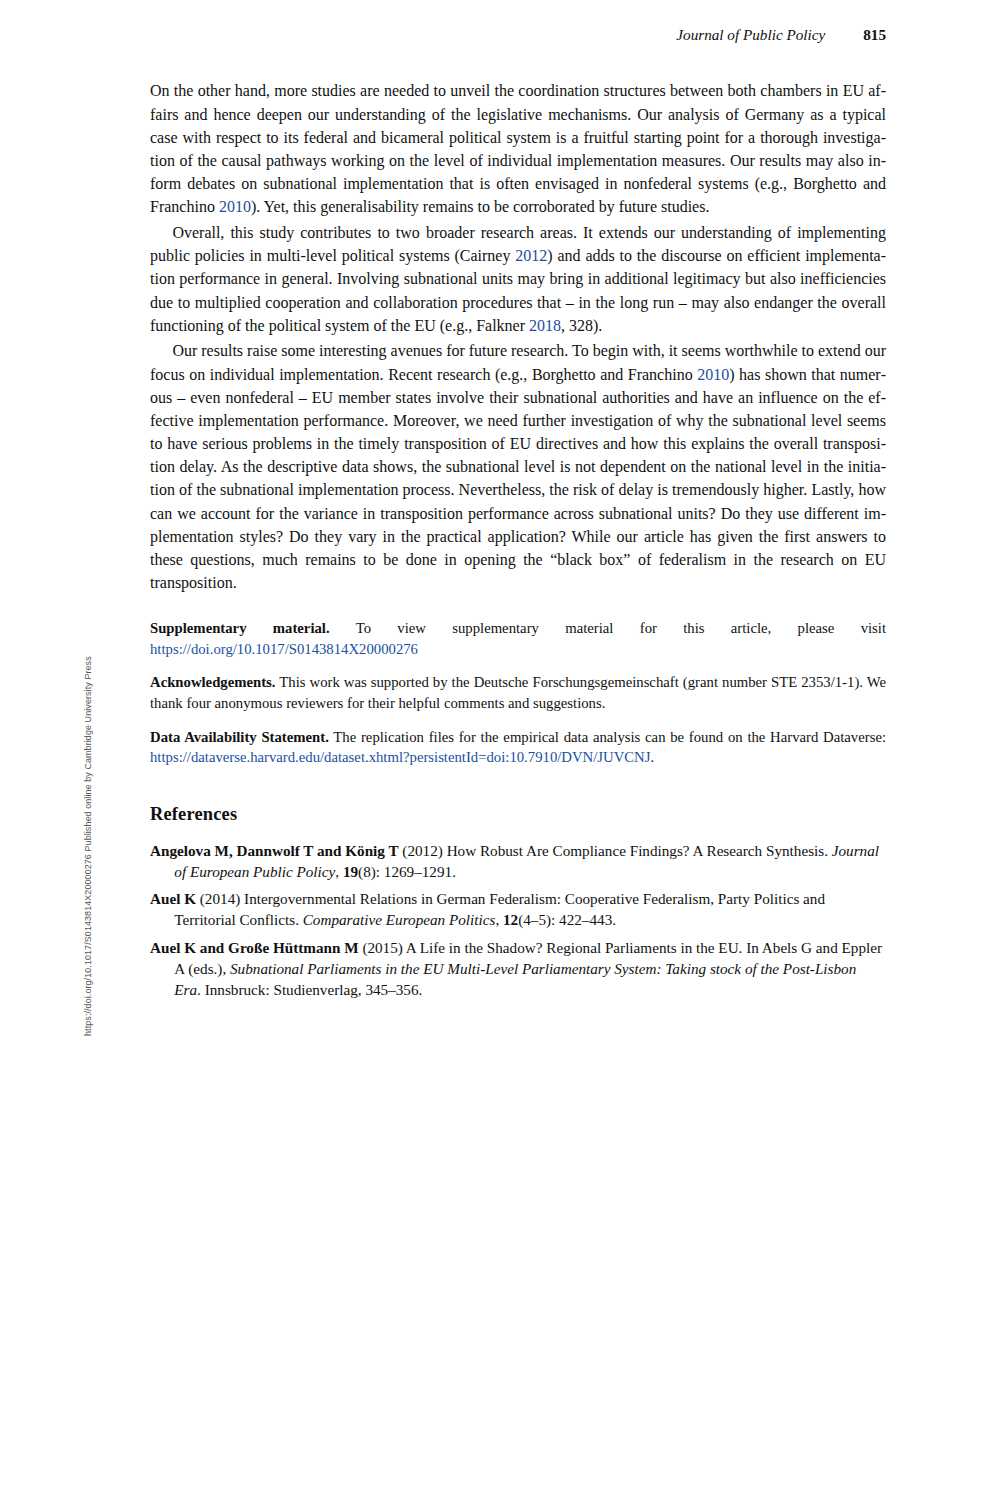Journal of Public Policy 815
On the other hand, more studies are needed to unveil the coordination structures between both chambers in EU affairs and hence deepen our understanding of the legislative mechanisms. Our analysis of Germany as a typical case with respect to its federal and bicameral political system is a fruitful starting point for a thorough investigation of the causal pathways working on the level of individual implementation measures. Our results may also inform debates on subnational implementation that is often envisaged in nonfederal systems (e.g., Borghetto and Franchino 2010). Yet, this generalisability remains to be corroborated by future studies.
Overall, this study contributes to two broader research areas. It extends our understanding of implementing public policies in multi-level political systems (Cairney 2012) and adds to the discourse on efficient implementation performance in general. Involving subnational units may bring in additional legitimacy but also inefficiencies due to multiplied cooperation and collaboration procedures that – in the long run – may also endanger the overall functioning of the political system of the EU (e.g., Falkner 2018, 328).
Our results raise some interesting avenues for future research. To begin with, it seems worthwhile to extend our focus on individual implementation. Recent research (e.g., Borghetto and Franchino 2010) has shown that numerous – even nonfederal – EU member states involve their subnational authorities and have an influence on the effective implementation performance. Moreover, we need further investigation of why the subnational level seems to have serious problems in the timely transposition of EU directives and how this explains the overall transposition delay. As the descriptive data shows, the subnational level is not dependent on the national level in the initiation of the subnational implementation process. Nevertheless, the risk of delay is tremendously higher. Lastly, how can we account for the variance in transposition performance across subnational units? Do they use different implementation styles? Do they vary in the practical application? While our article has given the first answers to these questions, much remains to be done in opening the “black box” of federalism in the research on EU transposition.
Supplementary material. To view supplementary material for this article, please visit https://doi.org/10.1017/S0143814X20000276
Acknowledgements. This work was supported by the Deutsche Forschungsgemeinschaft (grant number STE 2353/1-1). We thank four anonymous reviewers for their helpful comments and suggestions.
Data Availability Statement. The replication files for the empirical data analysis can be found on the Harvard Dataverse: https://dataverse.harvard.edu/dataset.xhtml?persistentId=doi:10.7910/DVN/JUVCNJ.
References
Angelova M, Dannwolf T and König T (2012) How Robust Are Compliance Findings? A Research Synthesis. Journal of European Public Policy, 19(8): 1269–1291.
Auel K (2014) Intergovernmental Relations in German Federalism: Cooperative Federalism, Party Politics and Territorial Conflicts. Comparative European Politics, 12(4–5): 422–443.
Auel K and Große Hüttmann M (2015) A Life in the Shadow? Regional Parliaments in the EU. In Abels G and Eppler A (eds.), Subnational Parliaments in the EU Multi-Level Parliamentary System: Taking stock of the Post-Lisbon Era. Innsbruck: Studienverlag, 345–356.
https://doi.org/10.1017/S0143814X20000276 Published online by Cambridge University Press